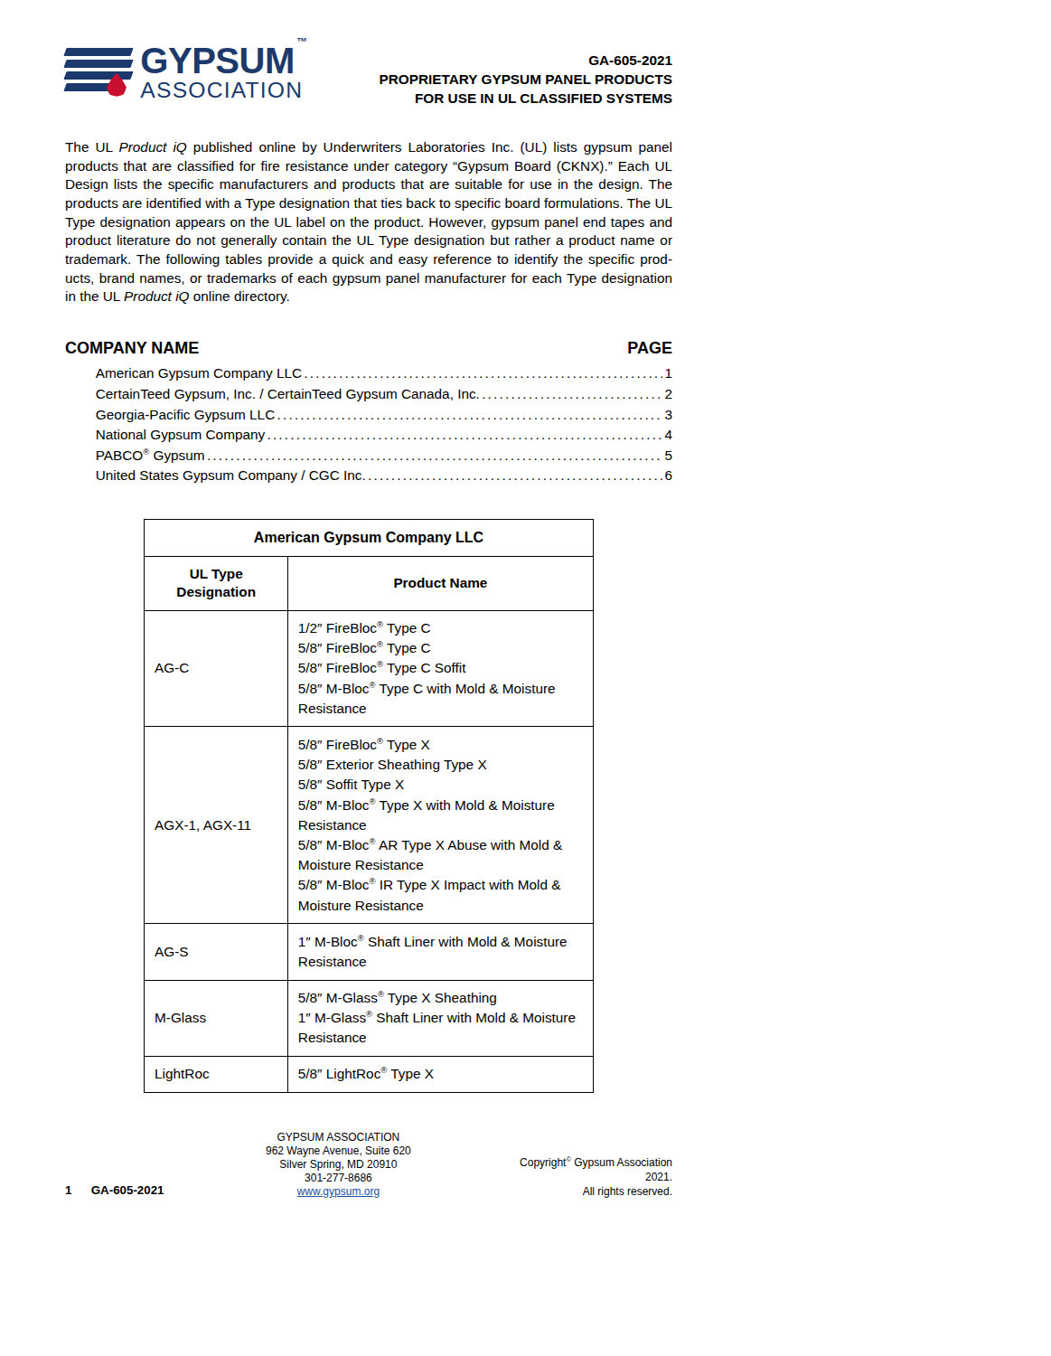GYPSUM™ ASSOCIATION
GA-605-2021
PROPRIETARY GYPSUM PANEL PRODUCTS
FOR USE IN UL CLASSIFIED SYSTEMS
The UL Product iQ published online by Underwriters Laboratories Inc. (UL) lists gypsum panel products that are classified for fire resistance under category “Gypsum Board (CKNX).” Each UL Design lists the specific manufacturers and products that are suitable for use in the design. The products are identified with a Type designation that ties back to specific board formulations. The UL Type designation appears on the UL label on the product. However, gypsum panel end tapes and product literature do not generally contain the UL Type designation but rather a product name or trademark. The following tables provide a quick and easy reference to identify the specific products, brand names, or trademarks of each gypsum panel manufacturer for each Type designation in the UL Product iQ online directory.
COMPANY NAME PAGE
American Gypsum Company LLC ................................................................................................... 1
CertainTeed Gypsum, Inc. / CertainTeed Gypsum Canada, Inc. ................................................................................................... 2
Georgia-Pacific Gypsum LLC ................................................................................................... 3
National Gypsum Company ................................................................................................... 4
PABCO® Gypsum ................................................................................................... 5
United States Gypsum Company / CGC Inc. ................................................................................................... 6
American Gypsum Company LLC
| UL Type Designation | Product Name |
| --- | --- |
| AG-C | 1/2″ FireBloc ® Type C 5/8″ FireBloc ® Type C 5/8″ FireBloc ® Type C Soffit 5/8″ M-Bloc ® Type C with Mold & Moisture Resistance |
| AGX-1, AGX-11 | 5/8″ FireBloc ® Type X 5/8″ Exterior Sheathing Type X 5/8″ Soffit Type X 5/8″ M-Bloc ® Type X with Mold & Moisture Resistance 5/8″ M-Bloc ® AR Type X Abuse with Mold & Moisture Resistance 5/8″ M-Bloc ® IR Type X Impact with Mold & Moisture Resistance |
| AG-S | 1″ M-Bloc ® Shaft Liner with Mold & Moisture Resistance |
| M-Glass | 5/8″ M-Glass ® Type X Sheathing 1″ M-Glass ® Shaft Liner with Mold & Moisture Resistance |
| LightRoc | 5/8″ LightRoc ® Type X |
1 GA-605-2021
GYPSUM ASSOCIATION
962 Wayne Avenue, Suite 620
Silver Spring, MD 20910
301-277-8686
www.gypsum.org
Copyright© Gypsum Association 2021.
All rights reserved.